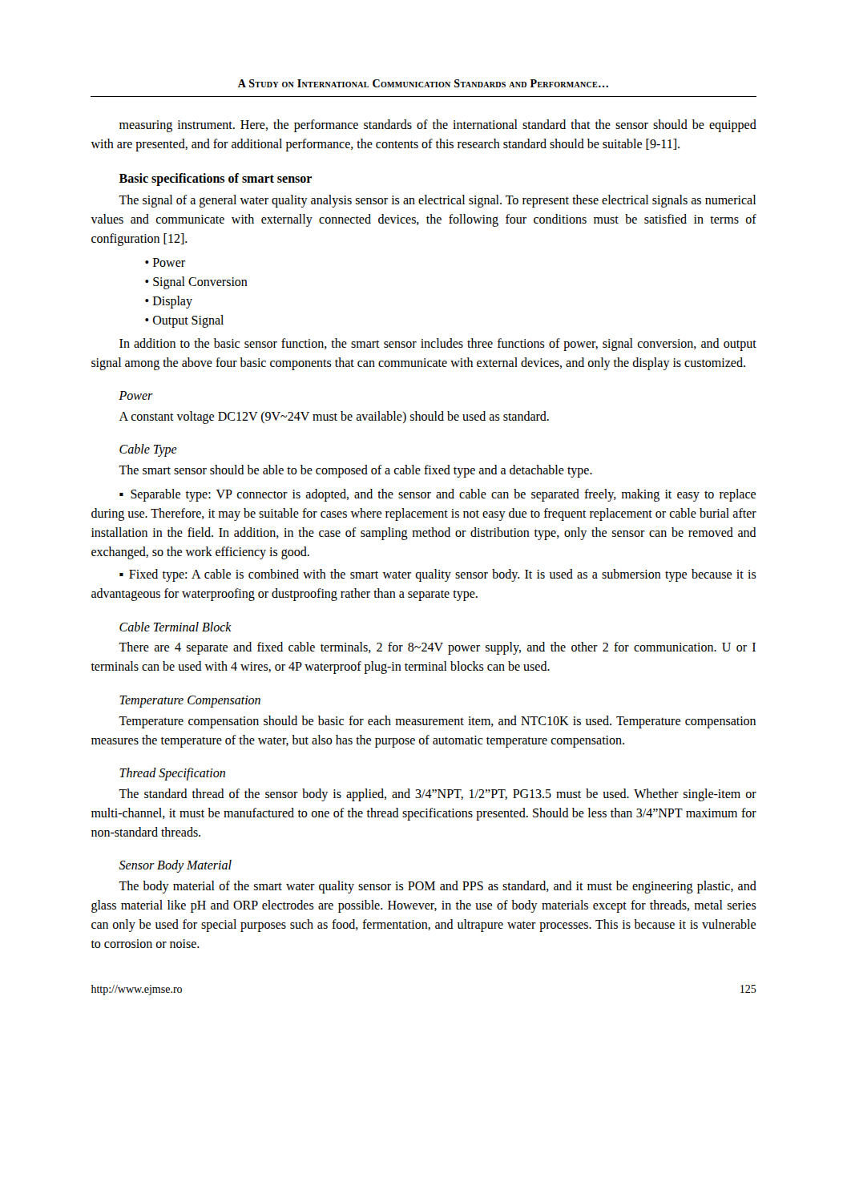A Study on International Communication Standards and Performance…
measuring instrument. Here, the performance standards of the international standard that the sensor should be equipped with are presented, and for additional performance, the contents of this research standard should be suitable [9-11].
Basic specifications of smart sensor
The signal of a general water quality analysis sensor is an electrical signal. To represent these electrical signals as numerical values and communicate with externally connected devices, the following four conditions must be satisfied in terms of configuration [12].
Power
Signal Conversion
Display
Output Signal
In addition to the basic sensor function, the smart sensor includes three functions of power, signal conversion, and output signal among the above four basic components that can communicate with external devices, and only the display is customized.
Power
A constant voltage DC12V (9V~24V must be available) should be used as standard.
Cable Type
The smart sensor should be able to be composed of a cable fixed type and a detachable type.
Separable type: VP connector is adopted, and the sensor and cable can be separated freely, making it easy to replace during use. Therefore, it may be suitable for cases where replacement is not easy due to frequent replacement or cable burial after installation in the field. In addition, in the case of sampling method or distribution type, only the sensor can be removed and exchanged, so the work efficiency is good.
Fixed type: A cable is combined with the smart water quality sensor body. It is used as a submersion type because it is advantageous for waterproofing or dustproofing rather than a separate type.
Cable Terminal Block
There are 4 separate and fixed cable terminals, 2 for 8~24V power supply, and the other 2 for communication. U or I terminals can be used with 4 wires, or 4P waterproof plug-in terminal blocks can be used.
Temperature Compensation
Temperature compensation should be basic for each measurement item, and NTC10K is used. Temperature compensation measures the temperature of the water, but also has the purpose of automatic temperature compensation.
Thread Specification
The standard thread of the sensor body is applied, and 3/4”NPT, 1/2”PT, PG13.5 must be used. Whether single-item or multi-channel, it must be manufactured to one of the thread specifications presented. Should be less than 3/4”NPT maximum for non-standard threads.
Sensor Body Material
The body material of the smart water quality sensor is POM and PPS as standard, and it must be engineering plastic, and glass material like pH and ORP electrodes are possible. However, in the use of body materials except for threads, metal series can only be used for special purposes such as food, fermentation, and ultrapure water processes. This is because it is vulnerable to corrosion or noise.
http://www.ejmse.ro 125